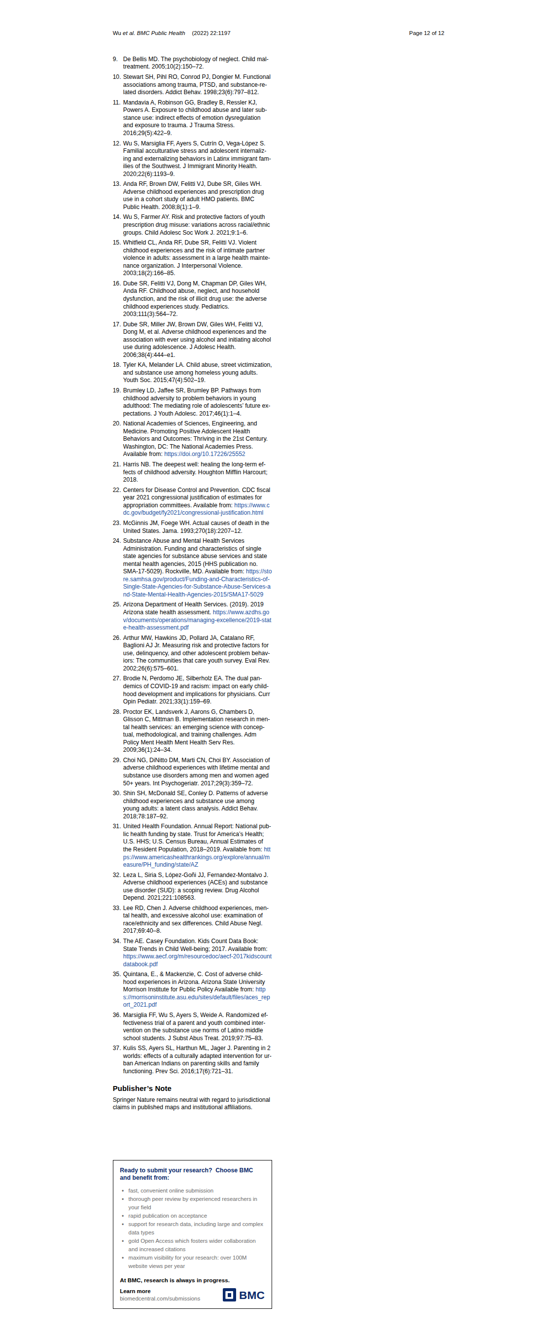Wu et al. BMC Public Health(2022) 22:1197
Page 12 of 12
De Bellis MD. The psychobiology of neglect. Child maltreatment. 2005;10(2):150–72.
Stewart SH, Pihl RO, Conrod PJ, Dongier M. Functional associations among trauma, PTSD, and substance-related disorders. Addict Behav. 1998;23(6):797–812.
Mandavia A, Robinson GG, Bradley B, Ressler KJ, Powers A. Exposure to childhood abuse and later substance use: indirect effects of emotion dysregulation and exposure to trauma. J Trauma Stress. 2016;29(5):422–9.
Wu S, Marsiglia FF, Ayers S, Cutrín O, Vega-López S. Familial acculturative stress and adolescent internalizing and externalizing behaviors in Latinx immigrant families of the Southwest. J Immigrant Minority Health. 2020;22(6):1193–9.
Anda RF, Brown DW, Felitti VJ, Dube SR, Giles WH. Adverse childhood experiences and prescription drug use in a cohort study of adult HMO patients. BMC Public Health. 2008;8(1):1–9.
Wu S, Farmer AY. Risk and protective factors of youth prescription drug misuse: variations across racial/ethnic groups. Child Adolesc Soc Work J. 2021;9:1–6.
Whitfield CL, Anda RF, Dube SR, Felitti VJ. Violent childhood experiences and the risk of intimate partner violence in adults: assessment in a large health maintenance organization. J Interpersonal Violence. 2003;18(2):166–85.
Dube SR, Felitti VJ, Dong M, Chapman DP, Giles WH, Anda RF. Childhood abuse, neglect, and household dysfunction, and the risk of illicit drug use: the adverse childhood experiences study. Pediatrics. 2003;111(3):564–72.
Dube SR, Miller JW, Brown DW, Giles WH, Felitti VJ, Dong M, et al. Adverse childhood experiences and the association with ever using alcohol and initiating alcohol use during adolescence. J Adolesc Health. 2006;38(4):444–e1.
Tyler KA, Melander LA. Child abuse, street victimization, and substance use among homeless young adults. Youth Soc. 2015;47(4):502–19.
Brumley LD, Jaffee SR, Brumley BP. Pathways from childhood adversity to problem behaviors in young adulthood: The mediating role of adolescents’ future expectations. J Youth Adolesc. 2017;46(1):1–4.
National Academies of Sciences, Engineering, and Medicine. Promoting Positive Adolescent Health Behaviors and Outcomes: Thriving in the 21st Century. Washington, DC: The National Academies Press. Available from: https://doi.org/10.17226/25552
Harris NB. The deepest well: healing the long-term effects of childhood adversity. Houghton Mifflin Harcourt; 2018.
Centers for Disease Control and Prevention. CDC fiscal year 2021 congressional justification of estimates for appropriation committees. Available from: https://www.cdc.gov/budget/fy2021/congressional-justification.html
McGinnis JM, Foege WH. Actual causes of death in the United States. Jama. 1993;270(18):2207–12.
Substance Abuse and Mental Health Services Administration. Funding and characteristics of single state agencies for substance abuse services and state mental health agencies, 2015 (HHS publication no. SMA-17-5029). Rockville, MD. Available from: https://store.samhsa.gov/product/Funding-and-Characteristics-of-Single-State-Agencies-for-Substance-Abuse-Services-and-State-Mental-Health-Agencies-2015/SMA17-5029
Arizona Department of Health Services. (2019). 2019 Arizona state health assessment. https://www.azdhs.gov/documents/operations/managing-excellence/2019-state-health-assessment.pdf
Arthur MW, Hawkins JD, Pollard JA, Catalano RF, Baglioni AJ Jr. Measuring risk and protective factors for use, delinquency, and other adolescent problem behaviors: The communities that care youth survey. Eval Rev. 2002;26(6):575–601.
Brodie N, Perdomo JE, Silberholz EA. The dual pandemics of COVID-19 and racism: impact on early childhood development and implications for physicians. Curr Opin Pediatr. 2021;33(1):159–69.
Proctor EK, Landsverk J, Aarons G, Chambers D, Glisson C, Mittman B. Implementation research in mental health services: an emerging science with conceptual, methodological, and training challenges. Adm Policy Ment Health Ment Health Serv Res. 2009;36(1):24–34.
Choi NG, DiNitto DM, Marti CN, Choi BY. Association of adverse childhood experiences with lifetime mental and substance use disorders among men and women aged 50+ years. Int Psychogeriatr. 2017;29(3):359–72.
Shin SH, McDonald SE, Conley D. Patterns of adverse childhood experiences and substance use among young adults: a latent class analysis. Addict Behav. 2018;78:187–92.
United Health Foundation. Annual Report: National public health funding by state. Trust for America’s Health; U.S. HHS; U.S. Census Bureau, Annual Estimates of the Resident Population, 2018–2019. Available from: https://www.americashealthrankings.org/explore/annual/measure/PH_funding/state/AZ
Leza L, Siria S, López-Goñi JJ, Fernandez-Montalvo J. Adverse childhood experiences (ACEs) and substance use disorder (SUD): a scoping review. Drug Alcohol Depend. 2021;221:108563.
Lee RD, Chen J. Adverse childhood experiences, mental health, and excessive alcohol use: examination of race/ethnicity and sex differences. Child Abuse Negl. 2017;69:40–8.
The AE. Casey Foundation. Kids Count Data Book: State Trends in Child Well-being; 2017. Available from: https://www.aecf.org/m/resourcedoc/aecf-2017kidscountdatabook.pdf
Quintana, E., & Mackenzie, C. Cost of adverse childhood experiences in Arizona. Arizona State University Morrison Institute for Public Policy Available from: https://morrisoninstitute.asu.edu/sites/default/files/aces_report_2021.pdf
Marsiglia FF, Wu S, Ayers S, Weide A. Randomized effectiveness trial of a parent and youth combined intervention on the substance use norms of Latino middle school students. J Subst Abus Treat. 2019;97:75–83.
Kulis SS, Ayers SL, Harthun ML, Jager J. Parenting in 2 worlds: effects of a culturally adapted intervention for urban American Indians on parenting skills and family functioning. Prev Sci. 2016;17(6):721–31.
Publisher’s Note
Springer Nature remains neutral with regard to jurisdictional claims in published maps and institutional affiliations.
Ready to submit your research? Choose BMC and benefit from:
fast, convenient online submission
thorough peer review by experienced researchers in your field
rapid publication on acceptance
support for research data, including large and complex data types
gold Open Access which fosters wider collaboration and increased citations
maximum visibility for your research: over 100M website views per year
At BMC, research is always in progress.
Learn more biomedcentral.com/submissions
BMC